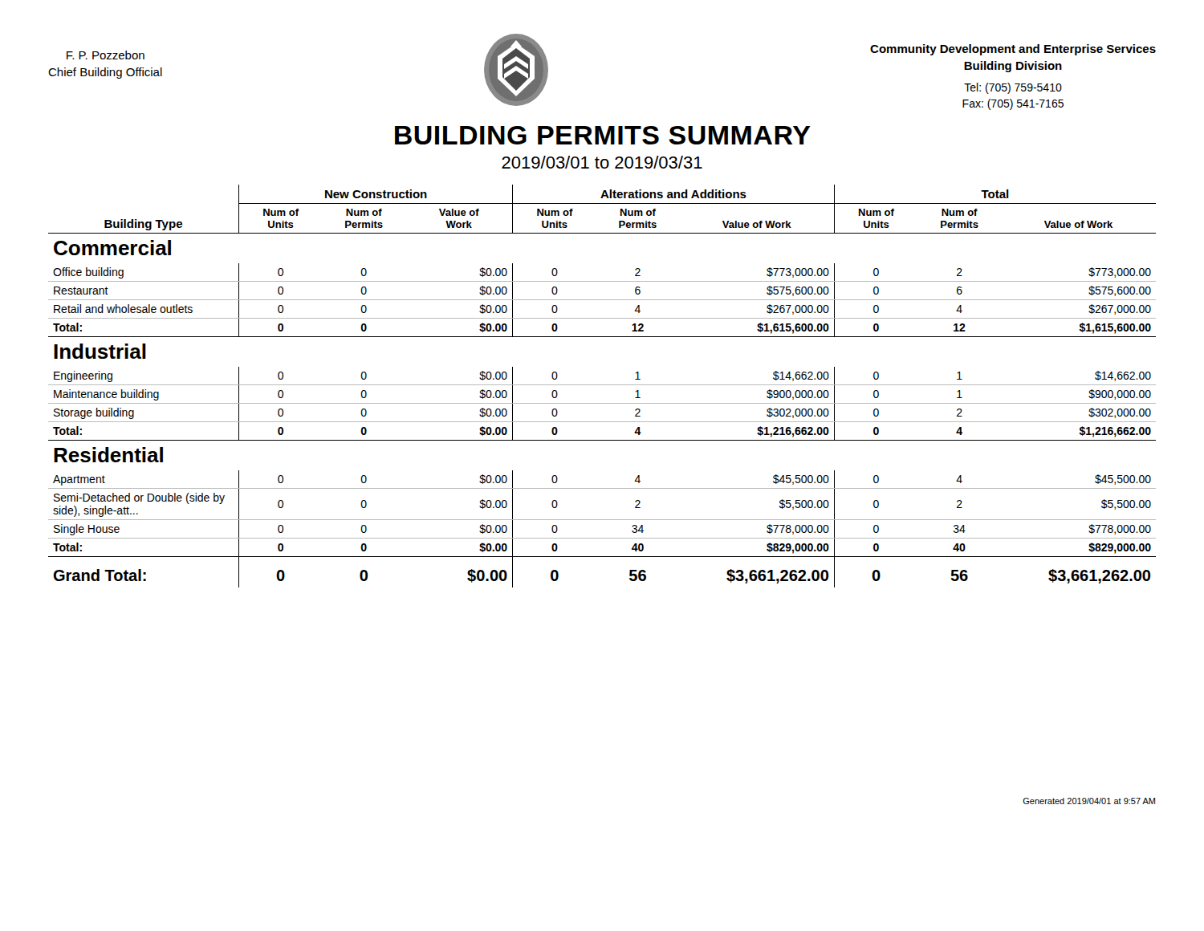F. P. Pozzebon
Chief Building Official
Community Development and Enterprise Services
Building Division
Tel: (705) 759-5410
Fax: (705) 541-7165
BUILDING PERMITS SUMMARY
2019/03/01 to 2019/03/31
| Building Type | New Construction | Alterations and Additions | Total |
| --- | --- | --- | --- |
| Num of Units | Num of Permits | Value of Work | Num of Units | Num of Permits | Value of Work | Num of Units | Num of Permits | Value of Work |
| Commercial |
| Office building | 0 | 0 | $0.00 | 0 | 2 | $773,000.00 | 0 | 2 | $773,000.00 |
| Restaurant | 0 | 0 | $0.00 | 0 | 6 | $575,600.00 | 0 | 6 | $575,600.00 |
| Retail and wholesale outlets | 0 | 0 | $0.00 | 0 | 4 | $267,000.00 | 0 | 4 | $267,000.00 |
| Total: | 0 | 0 | $0.00 | 0 | 12 | $1,615,600.00 | 0 | 12 | $1,615,600.00 |
| Industrial |
| Engineering | 0 | 0 | $0.00 | 0 | 1 | $14,662.00 | 0 | 1 | $14,662.00 |
| Maintenance building | 0 | 0 | $0.00 | 0 | 1 | $900,000.00 | 0 | 1 | $900,000.00 |
| Storage building | 0 | 0 | $0.00 | 0 | 2 | $302,000.00 | 0 | 2 | $302,000.00 |
| Total: | 0 | 0 | $0.00 | 0 | 4 | $1,216,662.00 | 0 | 4 | $1,216,662.00 |
| Residential |
| Apartment | 0 | 0 | $0.00 | 0 | 4 | $45,500.00 | 0 | 4 | $45,500.00 |
| Semi-Detached or Double (side by side), single-att... | 0 | 0 | $0.00 | 0 | 2 | $5,500.00 | 0 | 2 | $5,500.00 |
| Single House | 0 | 0 | $0.00 | 0 | 34 | $778,000.00 | 0 | 34 | $778,000.00 |
| Total: | 0 | 0 | $0.00 | 0 | 40 | $829,000.00 | 0 | 40 | $829,000.00 |
| Grand Total: | 0 | 0 | $0.00 | 0 | 56 | $3,661,262.00 | 0 | 56 | $3,661,262.00 |
Generated 2019/04/01 at 9:57 AM